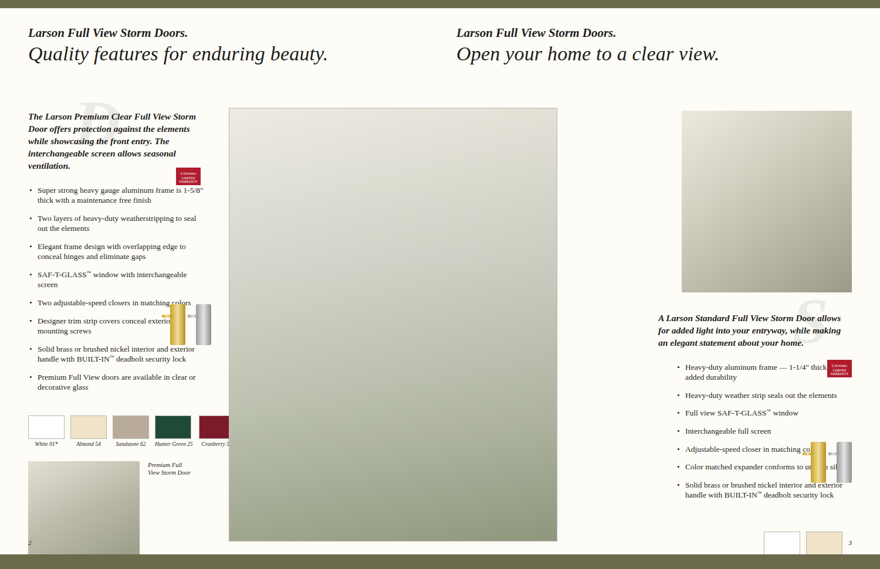Larson Full View Storm Doors.
Quality features for enduring beauty.
D The Larson Premium Clear Full View Storm Door offers protection against the elements while showcasing the front entry. The interchangeable screen allows seasonal ventilation.
Super strong heavy gauge aluminum frame is 1-5/8" thick with a maintenance free finish
Two layers of heavy-duty weatherstripping to seal out the elements
Elegant frame design with overlapping edge to conceal hinges and eliminate gaps
SAF-T-GLASS™ window with interchangeable screen
Two adjustable-speed closers in matching colors
Designer trim strip covers conceal exterior mounting screws
Solid brass or brushed nickel interior and exterior handle with BUILT-IN™ deadbolt security lock
Premium Full View doors are available in clear or decorative glass
Lifetime LIMITED WARRANTY
White 01*
Almond 54
Sandstone 62
Hunter Green 25
Cranberry 59
Premium Full
View Storm Door
* 32" Premium Full View Decorative and Premium Full View doors are available in white only. Other colors available through special order.
2
Larson Full View Storm Doors.
Open your home to a clear view.
Premium Full View
Storm Door with
decorative glass
Standard Full
View Storm Door
S A Larson Standard Full View Storm Door allows for added light into your entryway, while making an elegant statement about your home.
Heavy-duty aluminum frame — 1-1/4" thick for added durability
Heavy-duty weather strip seals out the elements
Full view SAF-T-GLASS™ window
Interchangeable full screen
Adjustable-speed closer in matching colors
Color matched expander conforms to uneven sills
Solid brass or brushed nickel interior and exterior handle with BUILT-IN™ deadbolt security lock
Lifetime LIMITED WARRANTY
White 01
Almond 54
3